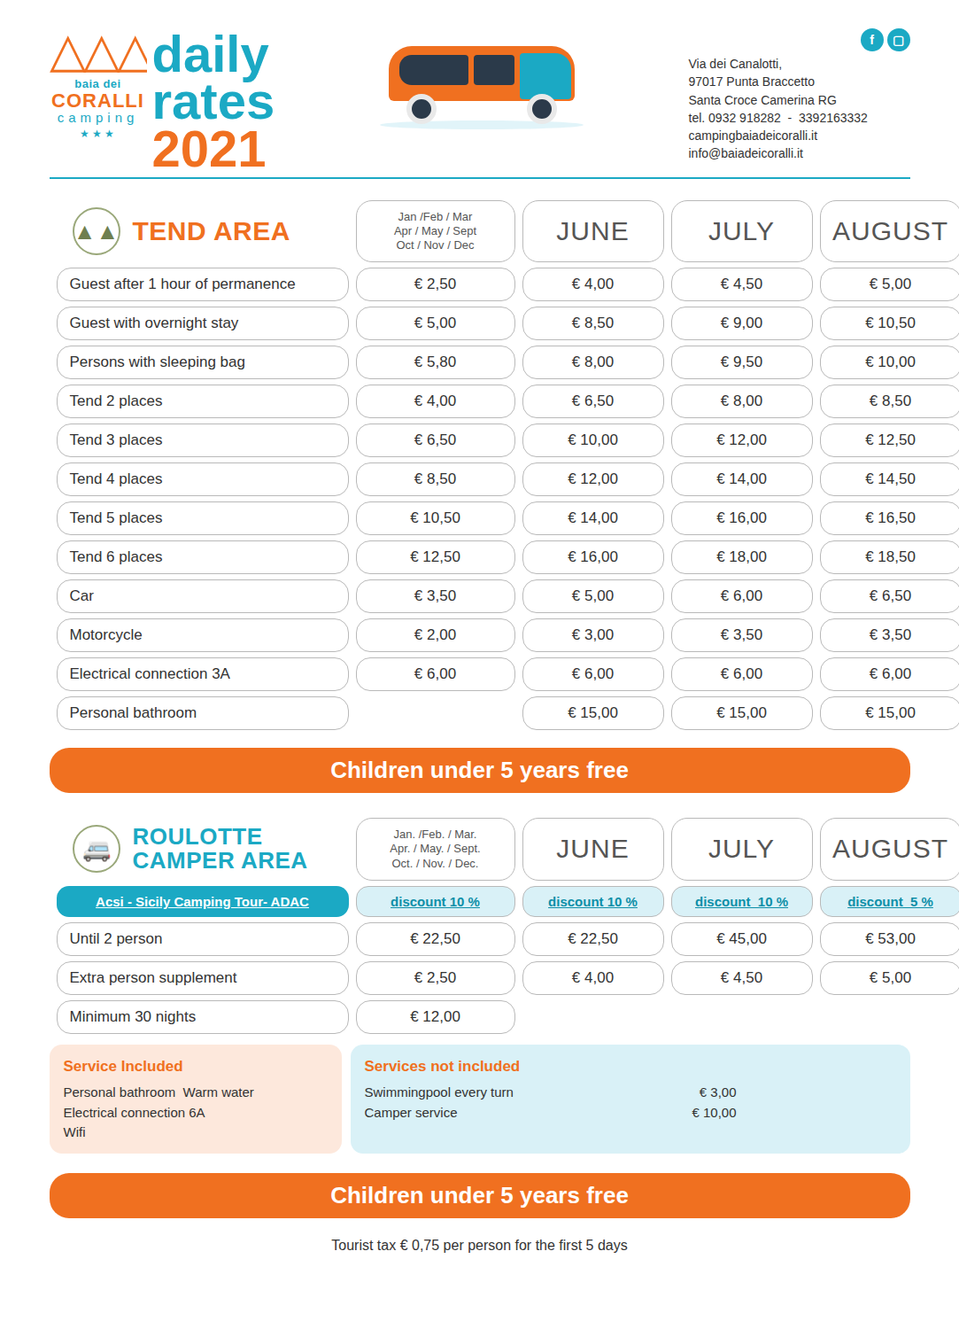△△△ baia dei CORALLI camping ★★★
daily rates 2021
f▢
Via dei Canalotti,
97017 Punta Braccetto
Santa Croce Camerina RG
tel. 0932 918282 - 3392163332
campingbaiadeicoralli.it
info@baiadeicoralli.it
| ▲▲ TEND AREA | Jan /Feb / Mar Apr / May / Sept Oct / Nov / Dec | JUNE | JULY | AUGUST |
| --- | --- | --- | --- | --- |
| Guest after 1 hour of permanence | € 2,50 | € 4,00 | € 4,50 | € 5,00 |
| Guest with overnight stay | € 5,00 | € 8,50 | € 9,00 | € 10,50 |
| Persons with sleeping bag | € 5,80 | € 8,00 | € 9,50 | € 10,00 |
| Tend 2 places | € 4,00 | € 6,50 | € 8,00 | € 8,50 |
| Tend 3 places | € 6,50 | € 10,00 | € 12,00 | € 12,50 |
| Tend 4 places | € 8,50 | € 12,00 | € 14,00 | € 14,50 |
| Tend 5 places | € 10,50 | € 14,00 | € 16,00 | € 16,50 |
| Tend 6 places | € 12,50 | € 16,00 | € 18,00 | € 18,50 |
| Car | € 3,50 | € 5,00 | € 6,00 | € 6,50 |
| Motorcycle | € 2,00 | € 3,00 | € 3,50 | € 3,50 |
| Electrical connection 3A | € 6,00 | € 6,00 | € 6,00 | € 6,00 |
| Personal bathroom | | € 15,00 | € 15,00 | € 15,00 |
Children under 5 years free
| 🚐 ROULOTTE CAMPER AREA | Jan. /Feb. / Mar. Apr. / May. / Sept. Oct. / Nov. / Dec. | JUNE | JULY | AUGUST |
| --- | --- | --- | --- | --- |
| Acsi - Sicily Camping Tour- ADAC | discount 10 % | discount 10 % | discount 10 % | discount 5 % |
| Until 2 person | € 22,50 | € 22,50 | € 45,00 | € 53,00 |
| Extra person supplement | € 2,50 | € 4,00 | € 4,50 | € 5,00 |
| Minimum 30 nights | € 12,00 | | | |
Service Included
Personal bathroom Warm water
Electrical connection 6A
Wifi
Services not included
Swimmingpool every turn€ 3,00
Camper service€ 10,00
Children under 5 years free
Tourist tax € 0,75 per person for the first 5 days